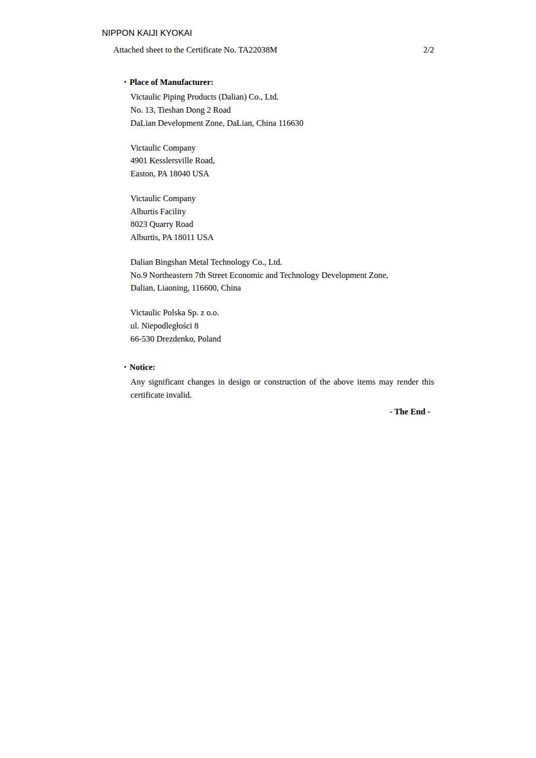NIPPON KAIJI KYOKAI
Attached sheet to the Certificate No. TA22038M
2/2
・Place of Manufacturer:
Victaulic Piping Products (Dalian) Co., Ltd.
No. 13, Tieshan Dong 2 Road
DaLian Development Zone, DaLian, China 116630
Victaulic Company
4901 Kesslersville Road,
Easton, PA 18040 USA
Victaulic Company
Alburtis Facility
8023 Quarry Road
Alburtis, PA 18011 USA
Dalian Bingshan Metal Technology Co., Ltd.
No.9 Northeastern 7th Street Economic and Technology Development Zone,
Dalian, Liaoning, 116600, China
Victaulic Polska Sp. z o.o.
ul. Niepodległości 8
66-530 Drezdenko, Poland
・Notice:
Any significant changes in design or construction of the above items may render this certificate invalid.
- The End -